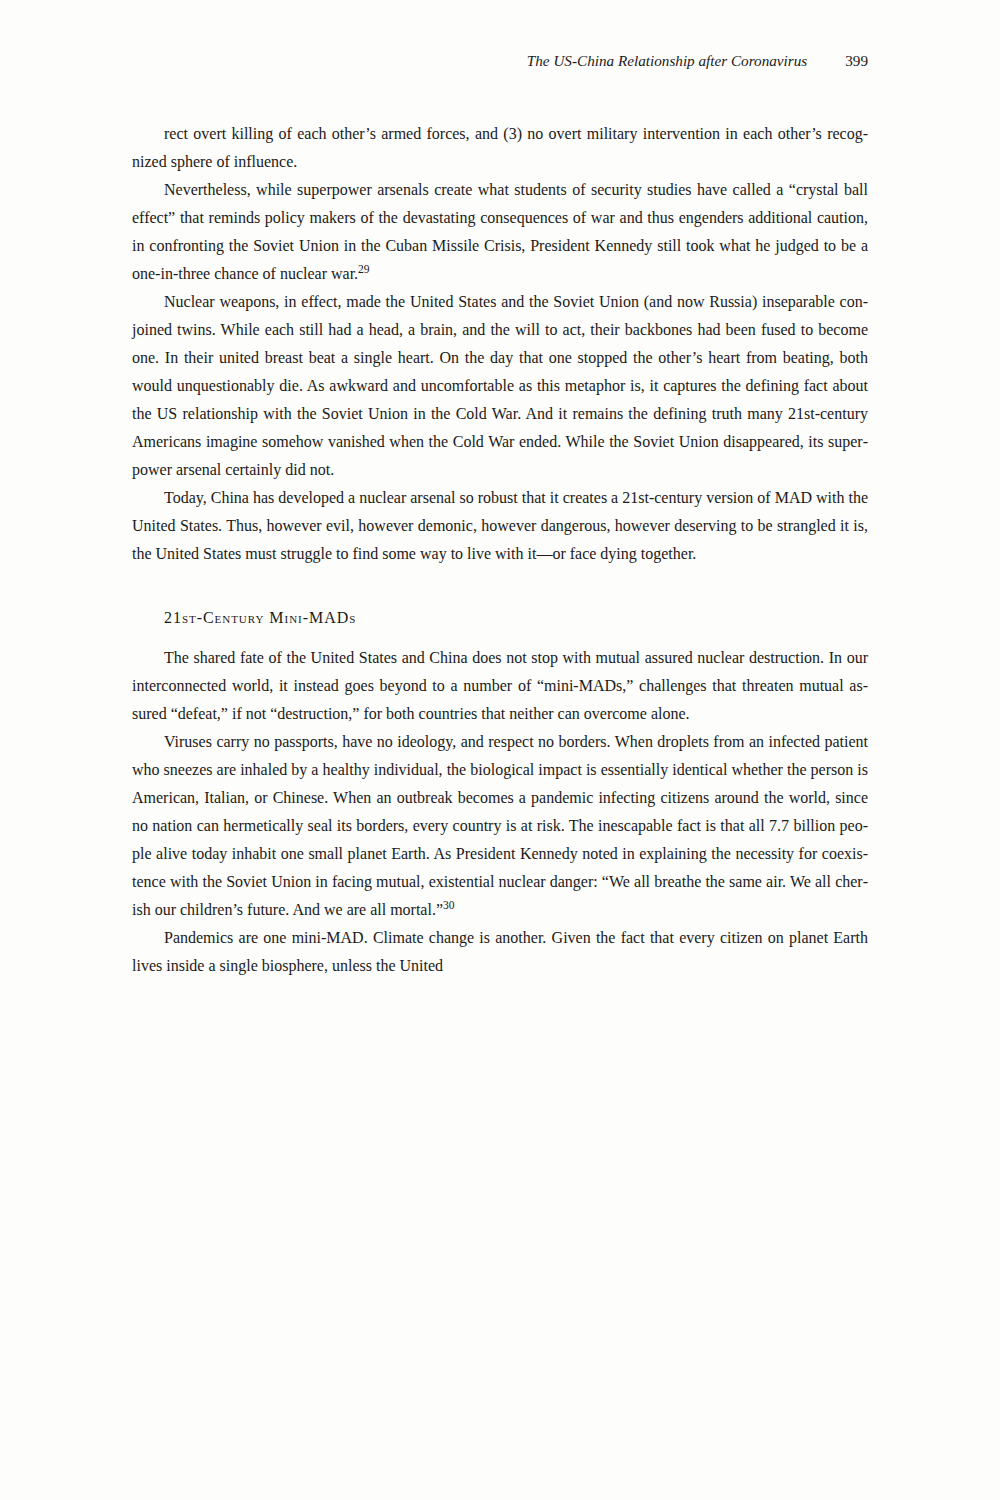The US-China Relationship after Coronavirus 399
rect overt killing of each other’s armed forces, and (3) no overt military intervention in each other’s recognized sphere of influence.
Nevertheless, while superpower arsenals create what students of security studies have called a “crystal ball effect” that reminds policy makers of the devastating consequences of war and thus engenders additional caution, in confronting the Soviet Union in the Cuban Missile Crisis, President Kennedy still took what he judged to be a one-in-three chance of nuclear war.29
Nuclear weapons, in effect, made the United States and the Soviet Union (and now Russia) inseparable conjoined twins. While each still had a head, a brain, and the will to act, their backbones had been fused to become one. In their united breast beat a single heart. On the day that one stopped the other’s heart from beating, both would unquestionably die. As awkward and uncomfortable as this metaphor is, it captures the defining fact about the US relationship with the Soviet Union in the Cold War. And it remains the defining truth many 21st-century Americans imagine somehow vanished when the Cold War ended. While the Soviet Union disappeared, its superpower arsenal certainly did not.
Today, China has developed a nuclear arsenal so robust that it creates a 21st-century version of MAD with the United States. Thus, however evil, however demonic, however dangerous, however deserving to be strangled it is, the United States must struggle to find some way to live with it—or face dying together.
21st-Century Mini-MADs
The shared fate of the United States and China does not stop with mutual assured nuclear destruction. In our interconnected world, it instead goes beyond to a number of “mini-MADs,” challenges that threaten mutual assured “defeat,” if not “destruction,” for both countries that neither can overcome alone.
Viruses carry no passports, have no ideology, and respect no borders. When droplets from an infected patient who sneezes are inhaled by a healthy individual, the biological impact is essentially identical whether the person is American, Italian, or Chinese. When an outbreak becomes a pandemic infecting citizens around the world, since no nation can hermetically seal its borders, every country is at risk. The inescapable fact is that all 7.7 billion people alive today inhabit one small planet Earth. As President Kennedy noted in explaining the necessity for coexistence with the Soviet Union in facing mutual, existential nuclear danger: “We all breathe the same air. We all cherish our children’s future. And we are all mortal.”30
Pandemics are one mini-MAD. Climate change is another. Given the fact that every citizen on planet Earth lives inside a single biosphere, unless the United